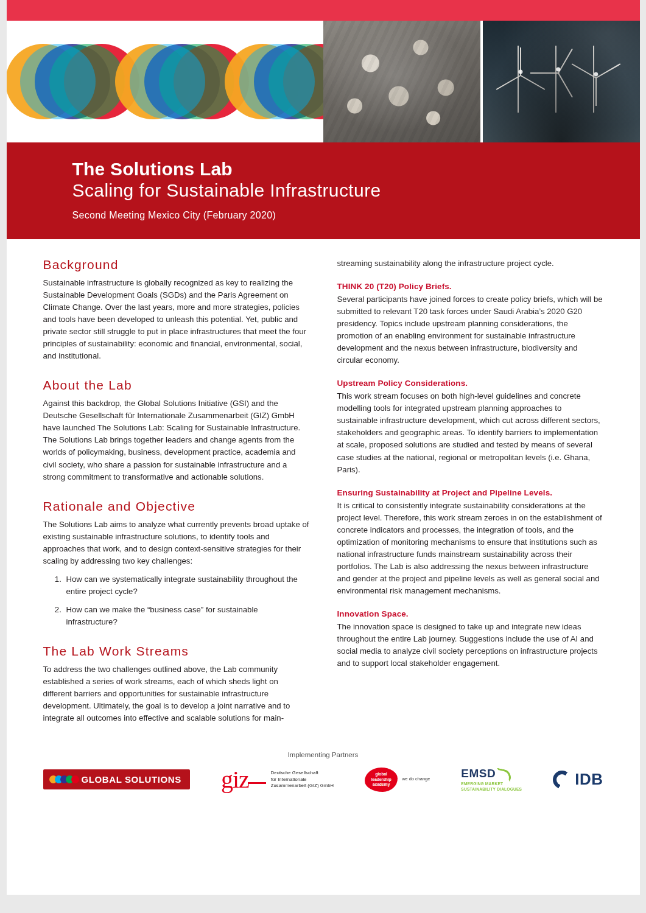The Solutions Lab Scaling for Sustainable Infrastructure
Second Meeting Mexico City (February 2020)
Background
Sustainable infrastructure is globally recognized as key to realizing the Sustainable Development Goals (SGDs) and the Paris Agreement on Climate Change. Over the last years, more and more strategies, policies and tools have been developed to unleash this potential. Yet, public and private sector still struggle to put in place infrastructures that meet the four principles of sustainability: economic and financial, environmental, social, and institutional.
About the Lab
Against this backdrop, the Global Solutions Initiative (GSI) and the Deutsche Gesellschaft für Internationale Zusammenarbeit (GIZ) GmbH have launched The Solutions Lab: Scaling for Sustainable Infrastructure. The Solutions Lab brings together leaders and change agents from the worlds of policymaking, business, development practice, academia and civil society, who share a passion for sustainable infrastructure and a strong commitment to transformative and actionable solutions.
Rationale and Objective
The Solutions Lab aims to analyze what currently prevents broad uptake of existing sustainable infrastructure solutions, to identify tools and approaches that work, and to design context-sensitive strategies for their scaling by addressing two key challenges:
How can we systematically integrate sustainability throughout the entire project cycle?
How can we make the “business case” for sustainable infrastructure?
The Lab Work Streams
To address the two challenges outlined above, the Lab community established a series of work streams, each of which sheds light on different barriers and opportunities for sustainable infrastructure development. Ultimately, the goal is to develop a joint narrative and to integrate all outcomes into effective and scalable solutions for main-
streaming sustainability along the infrastructure project cycle.
THINK 20 (T20) Policy Briefs.
Several participants have joined forces to create policy briefs, which will be submitted to relevant T20 task forces under Saudi Arabia’s 2020 G20 presidency. Topics include upstream planning considerations, the promotion of an enabling environment for sustainable infrastructure development and the nexus between infrastructure, biodiversity and circular economy.
Upstream Policy Considerations.
This work stream focuses on both high-level guidelines and concrete modelling tools for integrated upstream planning approaches to sustainable infrastructure development, which cut across different sectors, stakeholders and geographic areas. To identify barriers to implementation at scale, proposed solutions are studied and tested by means of several case studies at the national, regional or metropolitan levels (i.e. Ghana, Paris).
Ensuring Sustainability at Project and Pipeline Levels.
It is critical to consistently integrate sustainability considerations at the project level. Therefore, this work stream zeroes in on the establishment of concrete indicators and processes, the integration of tools, and the optimization of monitoring mechanisms to ensure that institutions such as national infrastructure funds mainstream sustainability across their portfolios. The Lab is also addressing the nexus between infrastructure and gender at the project and pipeline levels as well as general social and environmental risk management mechanisms.
Innovation Space.
The innovation space is designed to take up and integrate new ideas throughout the entire Lab journey. Suggestions include the use of AI and social media to analyze civil society perceptions on infrastructure projects and to support local stakeholder engagement.
Implementing Partners
GLOBAL SOLUTIONS
giz
Deutsche Gesellschaft
für Internationale
Zusammenarbeit (GIZ) GmbH
global
leadership
academy
we do change
EMSD
EMERGING MARKET
SUSTAINABILITY DIALOGUES
IDB